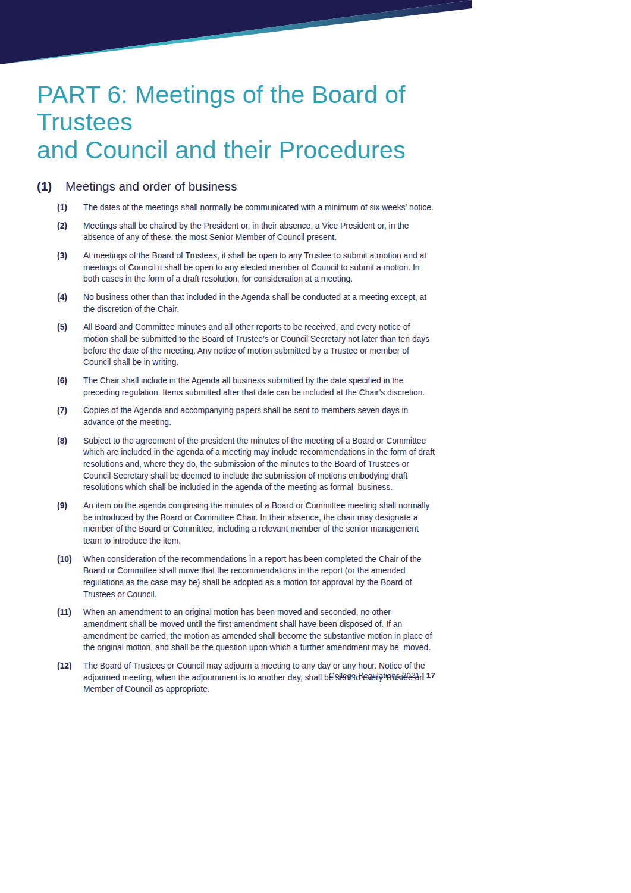PART 6: Meetings of the Board of Trustees
and Council and their Procedures
(1)
Meetings and order of business
The dates of the meetings shall normally be communicated with a minimum of six weeks’ notice.
Meetings shall be chaired by the President or, in their absence, a Vice President or, in the absence of any of these, the most Senior Member of Council present.
At meetings of the Board of Trustees, it shall be open to any Trustee to submit a motion and at meetings of Council it shall be open to any elected member of Council to submit a motion. In both cases in the form of a draft resolution, for consideration at a meeting.
No business other than that included in the Agenda shall be conducted at a meeting except, at the discretion of the Chair.
All Board and Committee minutes and all other reports to be received, and every notice of motion shall be submitted to the Board of Trustee’s or Council Secretary not later than ten days before the date of the meeting. Any notice of motion submitted by a Trustee or member of Council shall be in writing.
The Chair shall include in the Agenda all business submitted by the date specified in the preceding regulation. Items submitted after that date can be included at the Chair’s discretion.
Copies of the Agenda and accompanying papers shall be sent to members seven days in advance of the meeting.
Subject to the agreement of the president the minutes of the meeting of a Board or Committee which are included in the agenda of a meeting may include recommendations in the form of draft resolutions and, where they do, the submission of the minutes to the Board of Trustees or Council Secretary shall be deemed to include the submission of motions embodying draft resolutions which shall be included in the agenda of the meeting as formal business.
An item on the agenda comprising the minutes of a Board or Committee meeting shall normally be introduced by the Board or Committee Chair. In their absence, the chair may designate a member of the Board or Committee, including a relevant member of the senior management team to introduce the item.
When consideration of the recommendations in a report has been completed the Chair of the Board or Committee shall move that the recommendations in the report (or the amended regulations as the case may be) shall be adopted as a motion for approval by the Board of Trustees or Council.
When an amendment to an original motion has been moved and seconded, no other amendment shall be moved until the first amendment shall have been disposed of. If an amendment be carried, the motion as amended shall become the substantive motion in place of the original motion, and shall be the question upon which a further amendment may be moved.
The Board of Trustees or Council may adjourn a meeting to any day or any hour. Notice of the adjourned meeting, when the adjournment is to another day, shall be sent to every Trustee or Member of Council as appropriate.
College Regulations 2021 | 17